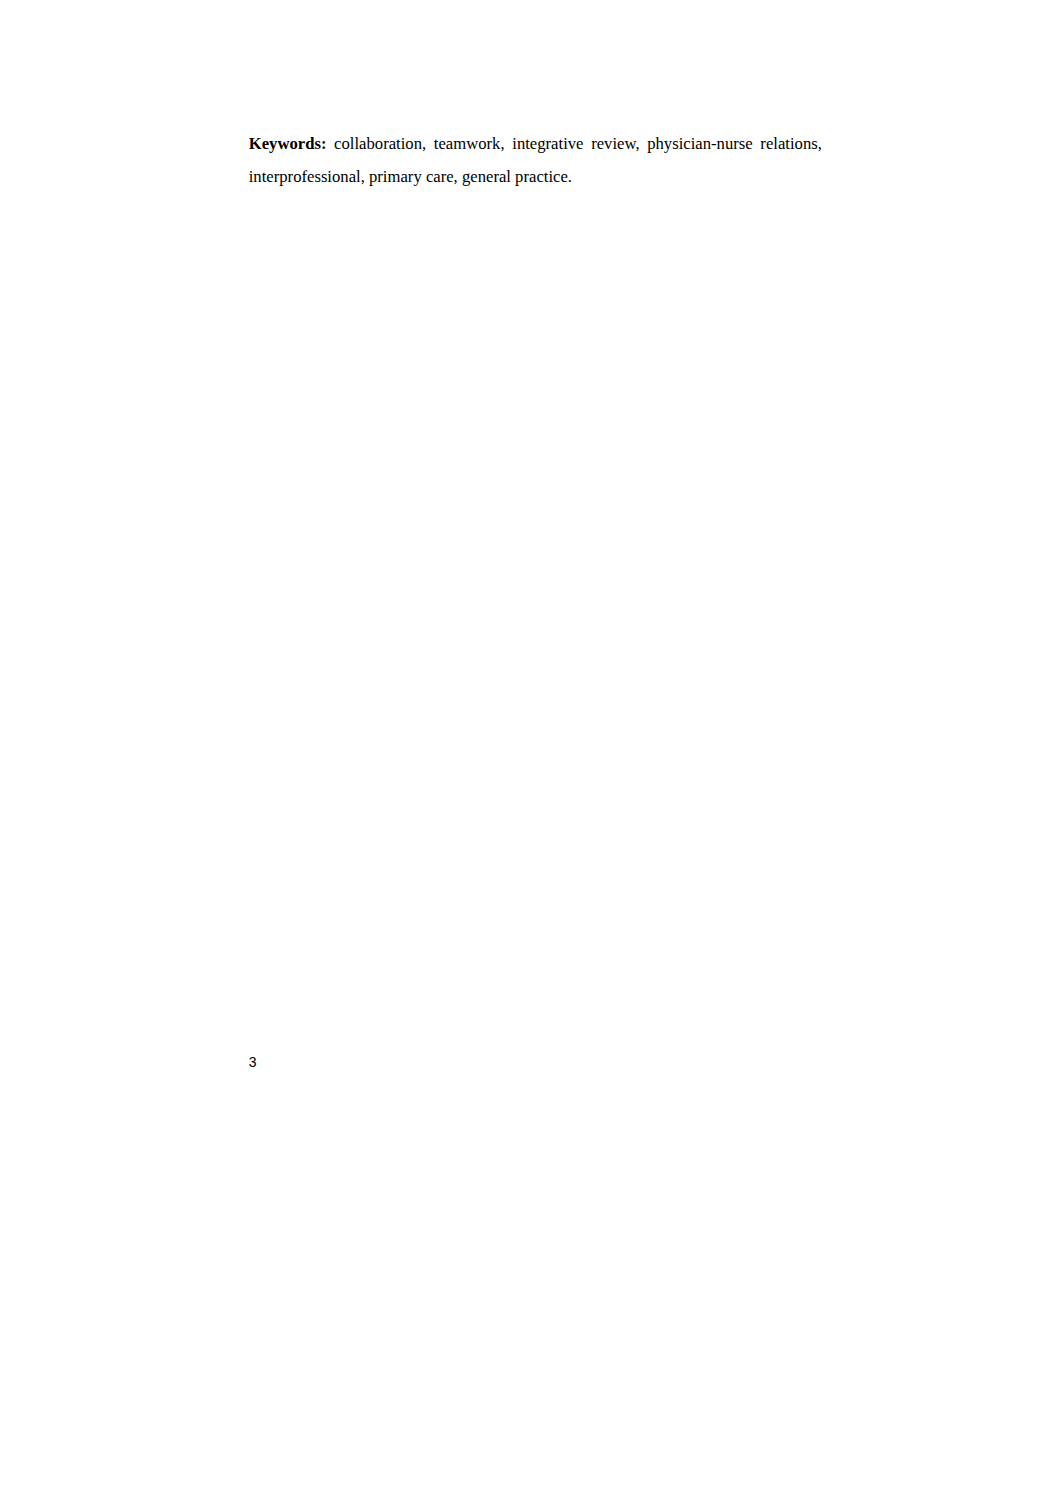Keywords: collaboration, teamwork, integrative review, physician-nurse relations, interprofessional, primary care, general practice.
3